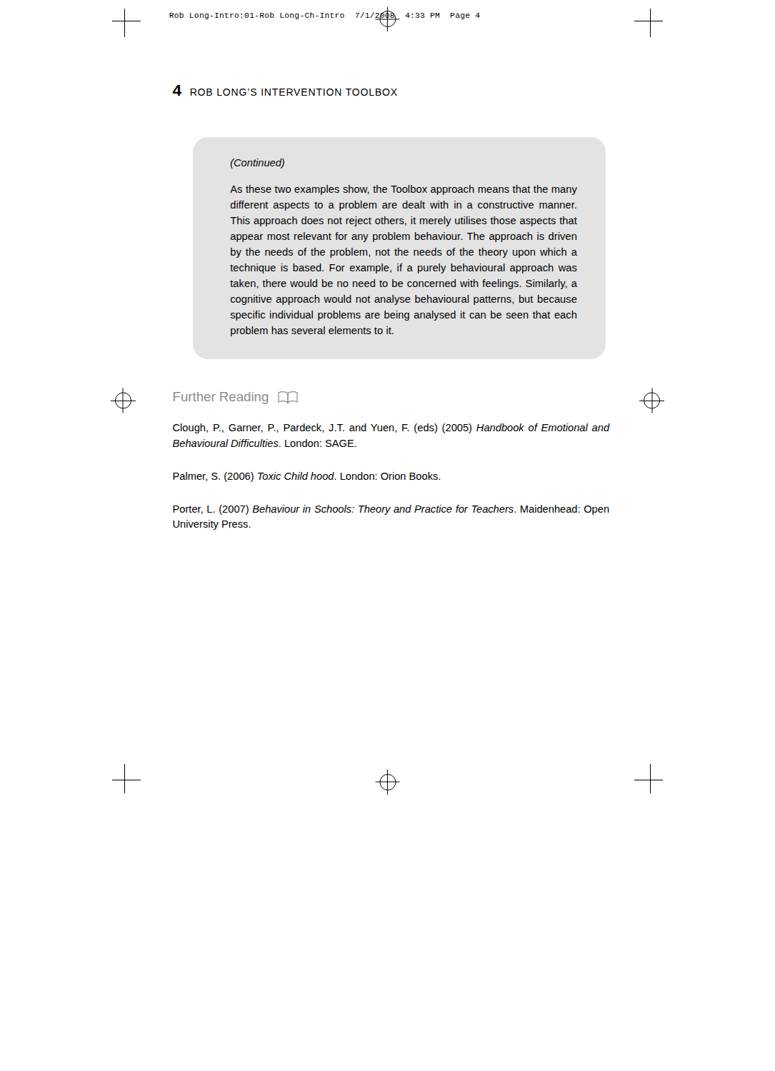Rob Long-Intro:01-Rob Long-Ch-Intro 7/1/2008 4:33 PM Page 4
4 Rob Long’s Intervention Toolbox
(Continued)
As these two examples show, the Toolbox approach means that the many different aspects to a problem are dealt with in a constructive manner. This approach does not reject others, it merely utilises those aspects that appear most relevant for any problem behaviour. The approach is driven by the needs of the problem, not the needs of the theory upon which a technique is based. For example, if a purely behavioural approach was taken, there would be no need to be concerned with feelings. Similarly, a cognitive approach would not analyse behavioural patterns, but because specific individual problems are being analysed it can be seen that each problem has several elements to it.
Further Reading
Clough, P., Garner, P., Pardeck, J.T. and Yuen, F. (eds) (2005) Handbook of Emotional and Behavioural Difficulties. London: SAGE.
Palmer, S. (2006) Toxic Child hood. London: Orion Books.
Porter, L. (2007) Behaviour in Schools: Theory and Practice for Teachers. Maidenhead: Open University Press.